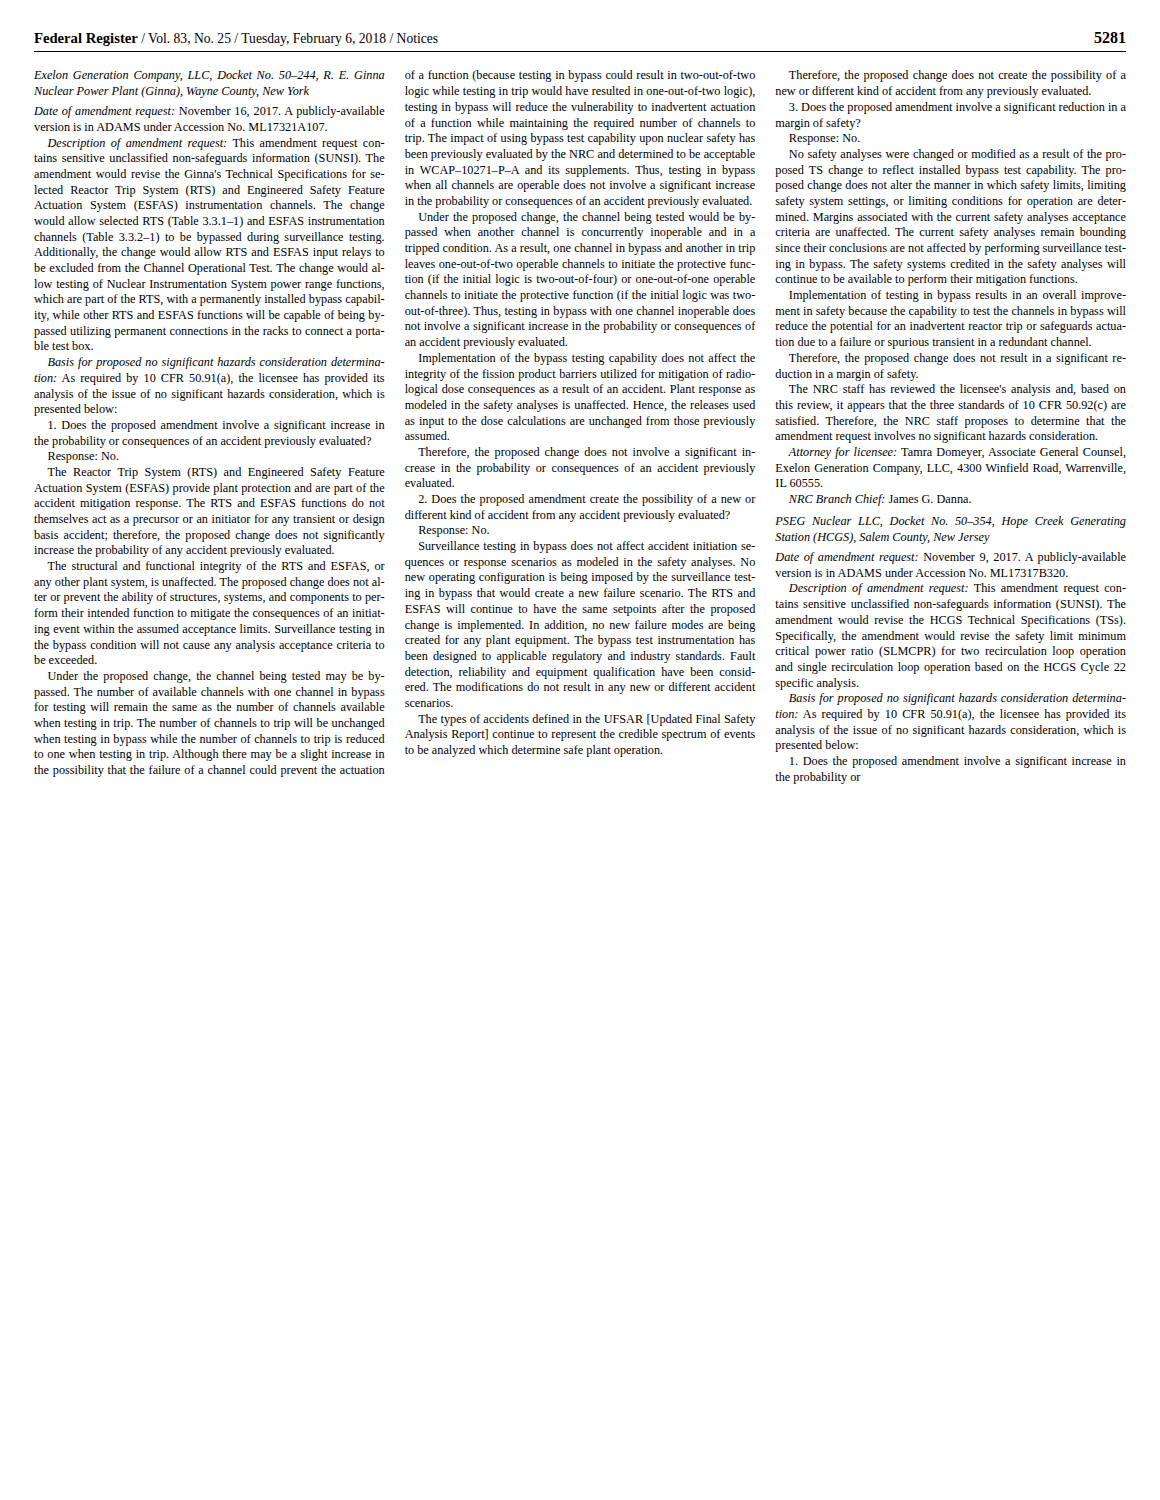Federal Register / Vol. 83, No. 25 / Tuesday, February 6, 2018 / Notices
5281
Exelon Generation Company, LLC, Docket No. 50–244, R. E. Ginna Nuclear Power Plant (Ginna), Wayne County, New York
Date of amendment request: November 16, 2017. A publicly-available version is in ADAMS under Accession No. ML17321A107.
Description of amendment request: This amendment request contains sensitive unclassified non-safeguards information (SUNSI). The amendment would revise the Ginna's Technical Specifications for selected Reactor Trip System (RTS) and Engineered Safety Feature Actuation System (ESFAS) instrumentation channels. The change would allow selected RTS (Table 3.3.1–1) and ESFAS instrumentation channels (Table 3.3.2–1) to be bypassed during surveillance testing. Additionally, the change would allow RTS and ESFAS input relays to be excluded from the Channel Operational Test. The change would allow testing of Nuclear Instrumentation System power range functions, which are part of the RTS, with a permanently installed bypass capability, while other RTS and ESFAS functions will be capable of being bypassed utilizing permanent connections in the racks to connect a portable test box.
Basis for proposed no significant hazards consideration determination: As required by 10 CFR 50.91(a), the licensee has provided its analysis of the issue of no significant hazards consideration, which is presented below:
1. Does the proposed amendment involve a significant increase in the probability or consequences of an accident previously evaluated?
Response: No.
The Reactor Trip System (RTS) and Engineered Safety Feature Actuation System (ESFAS) provide plant protection and are part of the accident mitigation response. The RTS and ESFAS functions do not themselves act as a precursor or an initiator for any transient or design basis accident; therefore, the proposed change does not significantly increase the probability of any accident previously evaluated.
The structural and functional integrity of the RTS and ESFAS, or any other plant system, is unaffected. The proposed change does not alter or prevent the ability of structures, systems, and components to perform their intended function to mitigate the consequences of an initiating event within the assumed acceptance limits. Surveillance testing in the bypass condition will not cause any analysis acceptance criteria to be exceeded.
Under the proposed change, the channel being tested may be bypassed. The number of available channels with one channel in bypass for testing will remain the same as the number of channels available when testing in trip. The number of channels to trip will be unchanged when testing in bypass while the number of channels to trip is reduced to one when testing in trip. Although there may be a slight increase in the possibility that the failure of a channel could prevent the actuation of a function (because testing in bypass could result in two-out-of-two logic while testing in trip would have resulted in one-out-of-two logic), testing in bypass will reduce the vulnerability to inadvertent actuation of a function while maintaining the required number of channels to trip. The impact of using bypass test capability upon nuclear safety has been previously evaluated by the NRC and determined to be acceptable in WCAP–10271–P–A and its supplements. Thus, testing in bypass when all channels are operable does not involve a significant increase in the probability or consequences of an accident previously evaluated.
Under the proposed change, the channel being tested would be bypassed when another channel is concurrently inoperable and in a tripped condition. As a result, one channel in bypass and another in trip leaves one-out-of-two operable channels to initiate the protective function (if the initial logic is two-out-of-four) or one-out-of-one operable channels to initiate the protective function (if the initial logic was two-out-of-three). Thus, testing in bypass with one channel inoperable does not involve a significant increase in the probability or consequences of an accident previously evaluated.
Implementation of the bypass testing capability does not affect the integrity of the fission product barriers utilized for mitigation of radiological dose consequences as a result of an accident. Plant response as modeled in the safety analyses is unaffected. Hence, the releases used as input to the dose calculations are unchanged from those previously assumed.
Therefore, the proposed change does not involve a significant increase in the probability or consequences of an accident previously evaluated.
2. Does the proposed amendment create the possibility of a new or different kind of accident from any accident previously evaluated?
Response: No.
Surveillance testing in bypass does not affect accident initiation sequences or response scenarios as modeled in the safety analyses. No new operating configuration is being imposed by the surveillance testing in bypass that would create a new failure scenario. The RTS and ESFAS will continue to have the same setpoints after the proposed change is implemented. In addition, no new failure modes are being created for any plant equipment. The bypass test instrumentation has been designed to applicable regulatory and industry standards. Fault detection, reliability and equipment qualification have been considered. The modifications do not result in any new or different accident scenarios.
The types of accidents defined in the UFSAR [Updated Final Safety Analysis Report] continue to represent the credible spectrum of events to be analyzed which determine safe plant operation.
Therefore, the proposed change does not create the possibility of a new or different kind of accident from any previously evaluated.
3. Does the proposed amendment involve a significant reduction in a margin of safety?
Response: No.
No safety analyses were changed or modified as a result of the proposed TS change to reflect installed bypass test capability. The proposed change does not alter the manner in which safety limits, limiting safety system settings, or limiting conditions for operation are determined. Margins associated with the current safety analyses acceptance criteria are unaffected. The current safety analyses remain bounding since their conclusions are not affected by performing surveillance testing in bypass. The safety systems credited in the safety analyses will continue to be available to perform their mitigation functions.
Implementation of testing in bypass results in an overall improvement in safety because the capability to test the channels in bypass will reduce the potential for an inadvertent reactor trip or safeguards actuation due to a failure or spurious transient in a redundant channel.
Therefore, the proposed change does not result in a significant reduction in a margin of safety.
The NRC staff has reviewed the licensee's analysis and, based on this review, it appears that the three standards of 10 CFR 50.92(c) are satisfied. Therefore, the NRC staff proposes to determine that the amendment request involves no significant hazards consideration.
Attorney for licensee: Tamra Domeyer, Associate General Counsel, Exelon Generation Company, LLC, 4300 Winfield Road, Warrenville, IL 60555.
NRC Branch Chief: James G. Danna.
PSEG Nuclear LLC, Docket No. 50–354, Hope Creek Generating Station (HCGS), Salem County, New Jersey
Date of amendment request: November 9, 2017. A publicly-available version is in ADAMS under Accession No. ML17317B320.
Description of amendment request: This amendment request contains sensitive unclassified non-safeguards information (SUNSI). The amendment would revise the HCGS Technical Specifications (TSs). Specifically, the amendment would revise the safety limit minimum critical power ratio (SLMCPR) for two recirculation loop operation and single recirculation loop operation based on the HCGS Cycle 22 specific analysis.
Basis for proposed no significant hazards consideration determination: As required by 10 CFR 50.91(a), the licensee has provided its analysis of the issue of no significant hazards consideration, which is presented below:
1. Does the proposed amendment involve a significant increase in the probability or